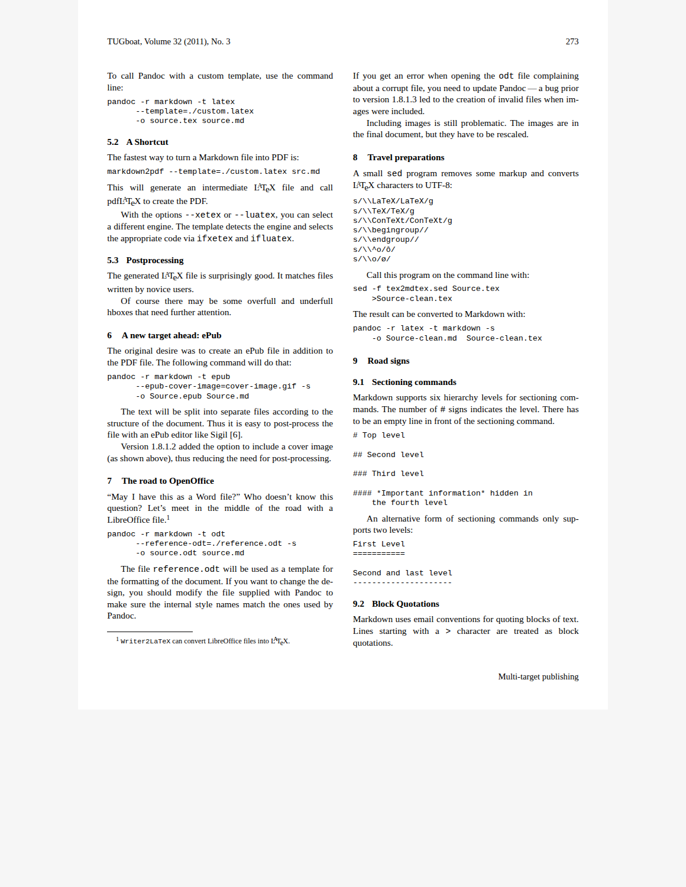TUGboat, Volume 32 (2011), No. 3
273
To call Pandoc with a custom template, use the command line:
pandoc -r markdown -t latex
      --template=./custom.latex
      -o source.tex source.md
5.2 A Shortcut
The fastest way to turn a Markdown file into PDF is:
markdown2pdf --template=./custom.latex src.md
This will generate an intermediate LaTeX file and call pdfLaTeX to create the PDF.
With the options --xetex or --luatex, you can select a different engine. The template detects the engine and selects the appropriate code via ifxetex and ifluatex.
5.3 Postprocessing
The generated LaTeX file is surprisingly good. It matches files written by novice users.
Of course there may be some overfull and underfull hboxes that need further attention.
6 A new target ahead: ePub
The original desire was to create an ePub file in addition to the PDF file. The following command will do that:
pandoc -r markdown -t epub
      --epub-cover-image=cover-image.gif -s
      -o Source.epub Source.md
The text will be split into separate files according to the structure of the document. Thus it is easy to post-process the file with an ePub editor like Sigil [6].
Version 1.8.1.2 added the option to include a cover image (as shown above), thus reducing the need for post-processing.
7 The road to OpenOffice
“May I have this as a Word file?” Who doesn’t know this question? Let’s meet in the middle of the road with a LibreOffice file.1
pandoc -r markdown -t odt
      --reference-odt=./reference.odt -s
      -o source.odt source.md
The file reference.odt will be used as a template for the formatting of the document. If you want to change the design, you should modify the file supplied with Pandoc to make sure the internal style names match the ones used by Pandoc.
1 Writer2LaTeX can convert LibreOffice files into LaTeX.
If you get an error when opening the odt file complaining about a corrupt file, you need to update Pandoc — a bug prior to version 1.8.1.3 led to the creation of invalid files when images were included.
Including images is still problematic. The images are in the final document, but they have to be rescaled.
8 Travel preparations
A small sed program removes some markup and converts LaTeX characters to UTF-8:
s/\\LaTeX/LaTeX/g
s/\\TeX/TeX/g
s/\\ConTeXt/ConTeXt/g
s/\\begingroup//
s/\\endgroup//
s/\\^o/ô/
s/\\o/ø/
Call this program on the command line with:
sed -f tex2mdtex.sed Source.tex
    >Source-clean.tex
The result can be converted to Markdown with:
pandoc -r latex -t markdown -s
    -o Source-clean.md  Source-clean.tex
9 Road signs
9.1 Sectioning commands
Markdown supports six hierarchy levels for sectioning commands. The number of # signs indicates the level. There has to be an empty line in front of the sectioning command.
# Top level

## Second level

### Third level

#### *Important information* hidden in
    the fourth level
An alternative form of sectioning commands only supports two levels:
First Level
===========

Second and last level
---------------------
9.2 Block Quotations
Markdown uses email conventions for quoting blocks of text. Lines starting with a > character are treated as block quotations.
Multi-target publishing